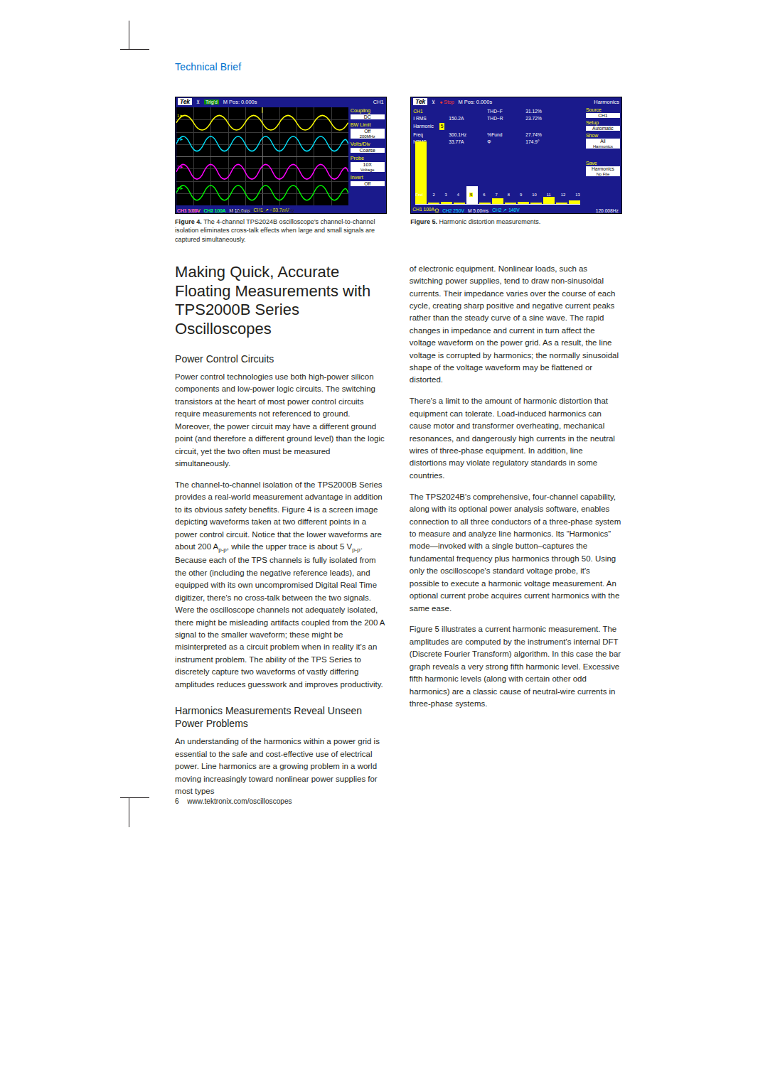Technical Brief
Tek ⊻ Trig'd M Pos: 0.000s CH1
1►
2►
3►
4►
Coupling
DC
BW Limit
Off
200MHz
Volts/Div
Coarse
Probe
10X
Voltage
Invert
Off
CH1 5.00V CH2 100A M 10.0ms CH1 ↗ −80.7mV
CH3 100A CH4 100A 16−Apr−04 15:34 60.0237Hz
Figure 4. The 4-channel TPS2024B oscilloscope's channel-to-channel isolation eliminates cross-talk effects when large and small signals are captured simultaneously.
Tek ⊻ ● Stop M Pos: 0.000s Harmonics
CH1 THD−F 31.12%
I RMS 150.2A THD−R 23.72%
Harmonic 5
Freq 300.1Hz%Fund 27.74%
hRMS 33.77A Φ 174.9°
Fnd 2345678910111213
Source
CH1
Setup
Automatic
Show
All
Harmonics
Save
Harmonics
No File
CH1 100AΩ CH2 250V M 5.00ms CH2 ↗ 140V
120.008Hz
Figure 5. Harmonic distortion measurements.
Making Quick, Accurate Floating Measurements with TPS2000B Series Oscilloscopes
Power Control Circuits
Power control technologies use both high-power silicon components and low-power logic circuits. The switching transistors at the heart of most power control circuits require measurements not referenced to ground. Moreover, the power circuit may have a different ground point (and therefore a different ground level) than the logic circuit, yet the two often must be measured simultaneously.
The channel-to-channel isolation of the TPS2000B Series provides a real-world measurement advantage in addition to its obvious safety benefits. Figure 4 is a screen image depicting waveforms taken at two different points in a power control circuit. Notice that the lower waveforms are about 200 Ap-p, while the upper trace is about 5 Vp-p. Because each of the TPS channels is fully isolated from the other (including the negative reference leads), and equipped with its own uncompromised Digital Real Time digitizer, there's no cross-talk between the two signals. Were the oscilloscope channels not adequately isolated, there might be misleading artifacts coupled from the 200 A signal to the smaller waveform; these might be misinterpreted as a circuit problem when in reality it's an instrument problem. The ability of the TPS Series to discretely capture two waveforms of vastly differing amplitudes reduces guesswork and improves productivity.
Harmonics Measurements Reveal Unseen Power Problems
An understanding of the harmonics within a power grid is essential to the safe and cost-effective use of electrical power. Line harmonics are a growing problem in a world moving increasingly toward nonlinear power supplies for most types
of electronic equipment. Nonlinear loads, such as switching power supplies, tend to draw non-sinusoidal currents. Their impedance varies over the course of each cycle, creating sharp positive and negative current peaks rather than the steady curve of a sine wave. The rapid changes in impedance and current in turn affect the voltage waveform on the power grid. As a result, the line voltage is corrupted by harmonics; the normally sinusoidal shape of the voltage waveform may be flattened or distorted.
There's a limit to the amount of harmonic distortion that equipment can tolerate. Load-induced harmonics can cause motor and transformer overheating, mechanical resonances, and dangerously high currents in the neutral wires of three-phase equipment. In addition, line distortions may violate regulatory standards in some countries.
The TPS2024B's comprehensive, four-channel capability, along with its optional power analysis software, enables connection to all three conductors of a three-phase system to measure and analyze line harmonics. Its “Harmonics” mode—invoked with a single button–captures the fundamental frequency plus harmonics through 50. Using only the oscilloscope's standard voltage probe, it's possible to execute a harmonic voltage measurement. An optional current probe acquires current harmonics with the same ease.
Figure 5 illustrates a current harmonic measurement. The amplitudes are computed by the instrument's internal DFT (Discrete Fourier Transform) algorithm. In this case the bar graph reveals a very strong fifth harmonic level. Excessive fifth harmonic levels (along with certain other odd harmonics) are a classic cause of neutral-wire currents in three-phase systems.
6www.tektronix.com/oscilloscopes